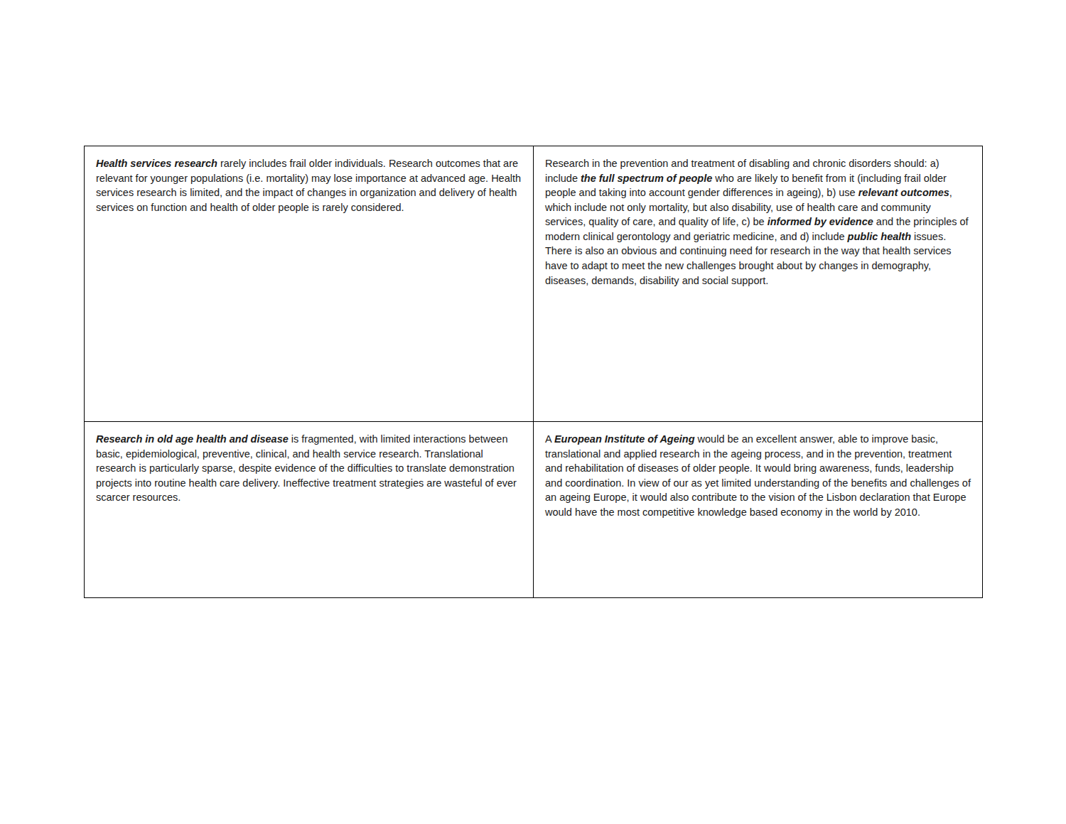| Health services research rarely includes frail older individuals. Research outcomes that are relevant for younger populations (i.e. mortality) may lose importance at advanced age. Health services research is limited, and the impact of changes in organization and delivery of health services on function and health of older people is rarely considered. | Research in the prevention and treatment of disabling and chronic disorders should: a) include the full spectrum of people who are likely to benefit from it (including frail older people and taking into account gender differences in ageing), b) use relevant outcomes , which include not only mortality, but also disability, use of health care and community services, quality of care, and quality of life, c) be informed by evidence and the principles of modern clinical gerontology and geriatric medicine, and d) include public health issues. There is also an obvious and continuing need for research in the way that health services have to adapt to meet the new challenges brought about by changes in demography, diseases, demands, disability and social support. |
| Research in old age health and disease is fragmented, with limited interactions between basic, epidemiological, preventive, clinical, and health service research. Translational research is particularly sparse, despite evidence of the difficulties to translate demonstration projects into routine health care delivery. Ineffective treatment strategies are wasteful of ever scarcer resources. | A European Institute of Ageing would be an excellent answer, able to improve basic, translational and applied research in the ageing process, and in the prevention, treatment and rehabilitation of diseases of older people. It would bring awareness, funds, leadership and coordination. In view of our as yet limited understanding of the benefits and challenges of an ageing Europe, it would also contribute to the vision of the Lisbon declaration that Europe would have the most competitive knowledge based economy in the world by 2010. |